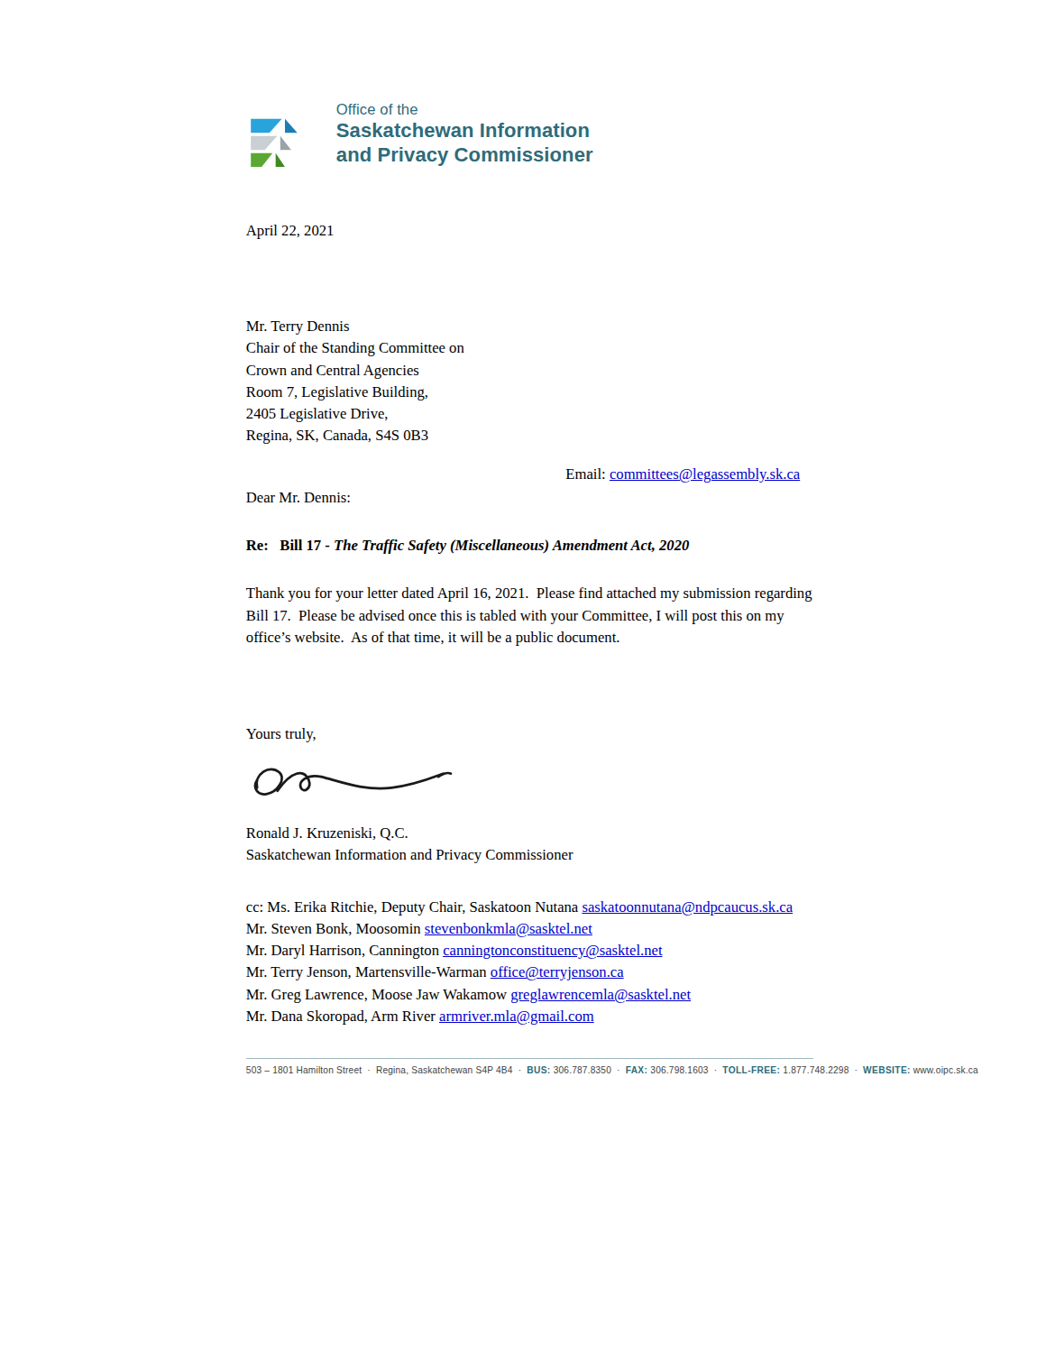Office of the
Saskatchewan Information
and Privacy Commissioner
April 22, 2021
Mr. Terry Dennis
Chair of the Standing Committee on
Crown and Central Agencies
Room 7, Legislative Building,
2405 Legislative Drive,
Regina, SK, Canada, S4S 0B3
Email: committees@legassembly.sk.ca
Dear Mr. Dennis:
Re: Bill 17 - The Traffic Safety (Miscellaneous) Amendment Act, 2020
Thank you for your letter dated April 16, 2021. Please find attached my submission regarding Bill 17. Please be advised once this is tabled with your Committee, I will post this on my office’s website. As of that time, it will be a public document.
Yours truly,
Ronald J. Kruzeniski, Q.C.
Saskatchewan Information and Privacy Commissioner
cc: Ms. Erika Ritchie, Deputy Chair, Saskatoon Nutana saskatoonnutana@ndpcaucus.sk.ca
Mr. Steven Bonk, Moosomin stevenbonkmla@sasktel.net
Mr. Daryl Harrison, Cannington canningtonconstituency@sasktel.net
Mr. Terry Jenson, Martensville-Warman office@terryjenson.ca
Mr. Greg Lawrence, Moose Jaw Wakamow greglawrencemla@sasktel.net
Mr. Dana Skoropad, Arm River armriver.mla@gmail.com
503 – 1801 Hamilton Street · Regina, Saskatchewan S4P 4B4 · BUS: 306.787.8350 · FAX: 306.798.1603 · TOLL-FREE: 1.877.748.2298 · WEBSITE: www.oipc.sk.ca